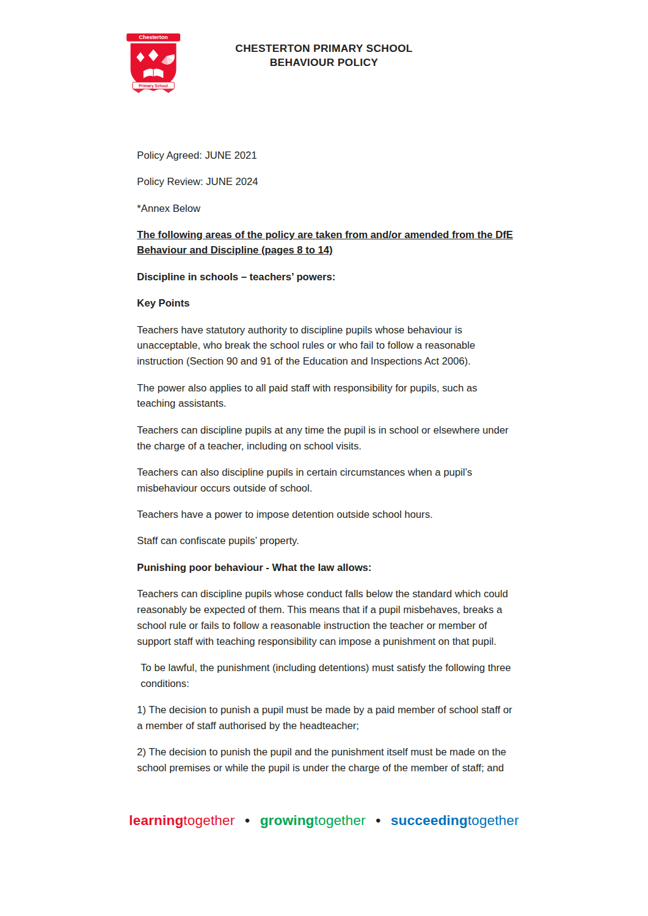Chesterton Primary School
CHESTERTON PRIMARY SCHOOL
BEHAVIOUR POLICY
Policy Agreed: JUNE 2021
Policy Review: JUNE 2024
*Annex Below
The following areas of the policy are taken from and/or amended from the DfE Behaviour and Discipline (pages 8 to 14)
Discipline in schools – teachers’ powers:
Key Points
Teachers have statutory authority to discipline pupils whose behaviour is unacceptable, who break the school rules or who fail to follow a reasonable instruction (Section 90 and 91 of the Education and Inspections Act 2006).
The power also applies to all paid staff with responsibility for pupils, such as teaching assistants.
Teachers can discipline pupils at any time the pupil is in school or elsewhere under the charge of a teacher, including on school visits.
Teachers can also discipline pupils in certain circumstances when a pupil’s misbehaviour occurs outside of school.
Teachers have a power to impose detention outside school hours.
Staff can confiscate pupils’ property.
Punishing poor behaviour - What the law allows:
Teachers can discipline pupils whose conduct falls below the standard which could reasonably be expected of them. This means that if a pupil misbehaves, breaks a school rule or fails to follow a reasonable instruction the teacher or member of support staff with teaching responsibility can impose a punishment on that pupil.
To be lawful, the punishment (including detentions) must satisfy the following three conditions:
1) The decision to punish a pupil must be made by a paid member of school staff or a member of staff authorised by the headteacher;
2) The decision to punish the pupil and the punishment itself must be made on the school premises or while the pupil is under the charge of the member of staff; and
learning together • growing together • succeeding together